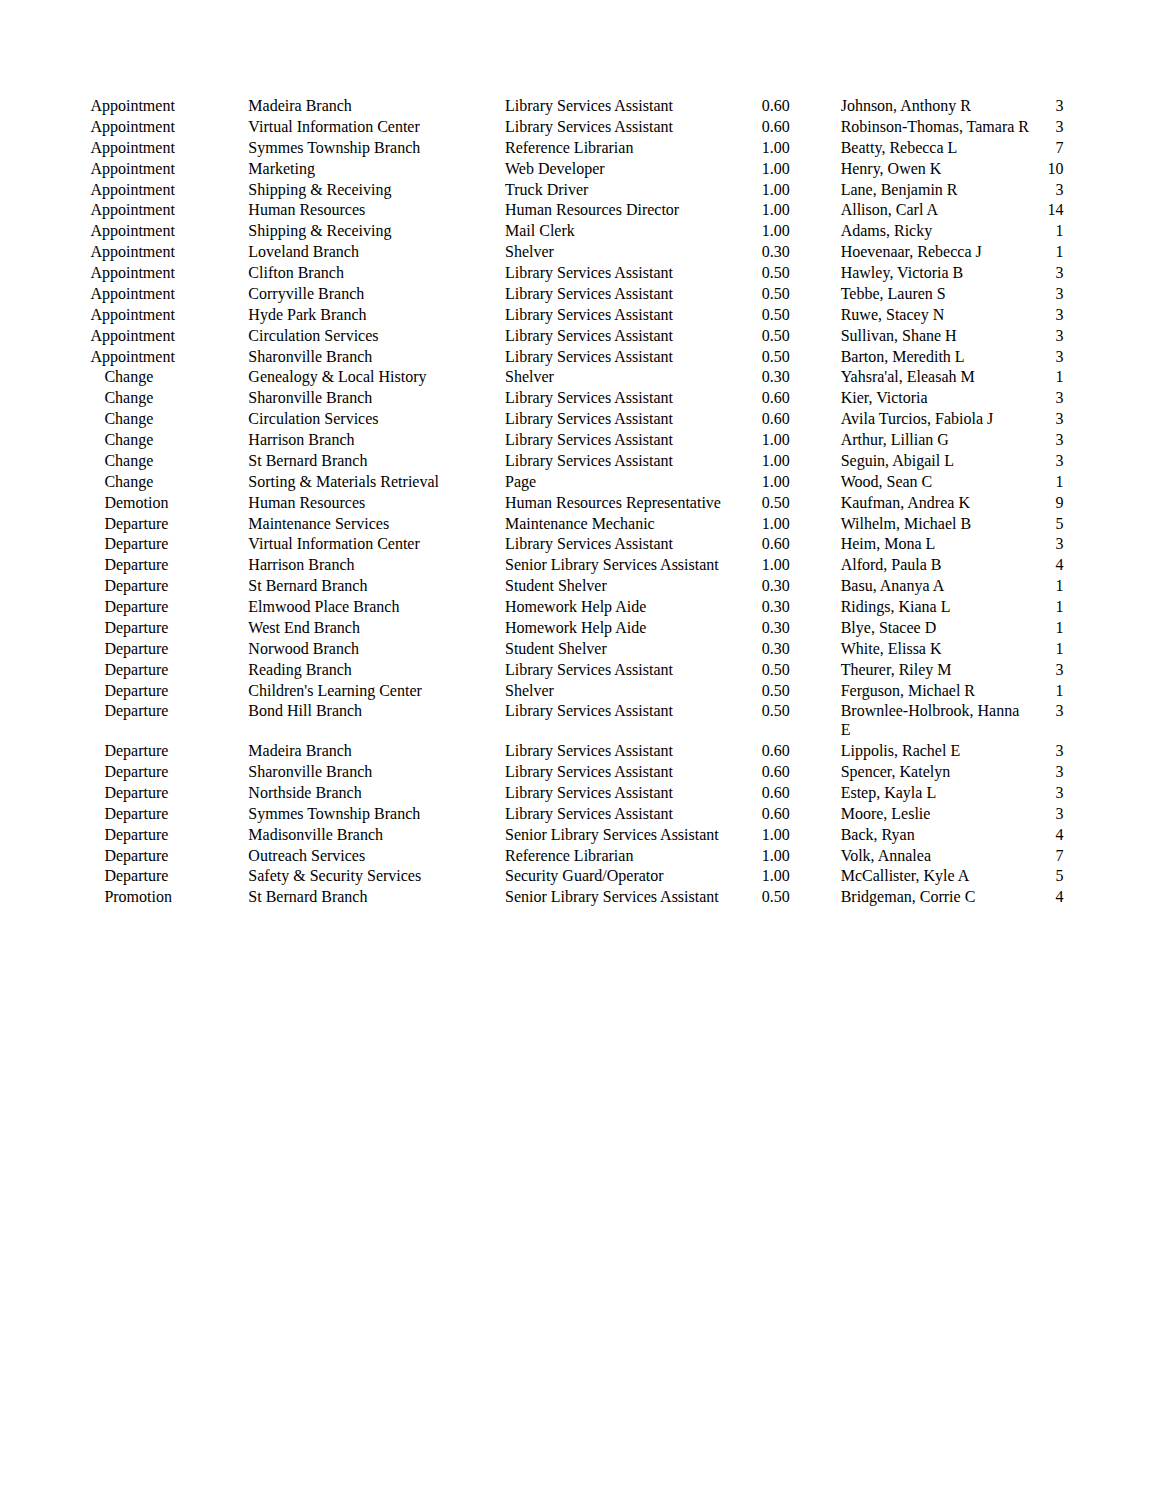| Appointment | Madeira Branch | Library Services Assistant | 0.60 | Johnson, Anthony R | 3 |
| Appointment | Virtual Information Center | Library Services Assistant | 0.60 | Robinson-Thomas, Tamara R | 3 |
| Appointment | Symmes Township Branch | Reference Librarian | 1.00 | Beatty, Rebecca L | 7 |
| Appointment | Marketing | Web Developer | 1.00 | Henry, Owen K | 10 |
| Appointment | Shipping & Receiving | Truck Driver | 1.00 | Lane, Benjamin R | 3 |
| Appointment | Human Resources | Human Resources Director | 1.00 | Allison, Carl A | 14 |
| Appointment | Shipping & Receiving | Mail Clerk | 1.00 | Adams, Ricky | 1 |
| Appointment | Loveland Branch | Shelver | 0.30 | Hoevenaar, Rebecca J | 1 |
| Appointment | Clifton Branch | Library Services Assistant | 0.50 | Hawley, Victoria B | 3 |
| Appointment | Corryville Branch | Library Services Assistant | 0.50 | Tebbe, Lauren S | 3 |
| Appointment | Hyde Park Branch | Library Services Assistant | 0.50 | Ruwe, Stacey N | 3 |
| Appointment | Circulation Services | Library Services Assistant | 0.50 | Sullivan, Shane H | 3 |
| Appointment | Sharonville Branch | Library Services Assistant | 0.50 | Barton, Meredith L | 3 |
| Change | Genealogy & Local History | Shelver | 0.30 | Yahsra'al, Eleasah M | 1 |
| Change | Sharonville Branch | Library Services Assistant | 0.60 | Kier, Victoria | 3 |
| Change | Circulation Services | Library Services Assistant | 0.60 | Avila Turcios, Fabiola J | 3 |
| Change | Harrison Branch | Library Services Assistant | 1.00 | Arthur, Lillian G | 3 |
| Change | St Bernard Branch | Library Services Assistant | 1.00 | Seguin, Abigail L | 3 |
| Change | Sorting & Materials Retrieval | Page | 1.00 | Wood, Sean C | 1 |
| Demotion | Human Resources | Human Resources Representative | 0.50 | Kaufman, Andrea K | 9 |
| Departure | Maintenance Services | Maintenance Mechanic | 1.00 | Wilhelm, Michael B | 5 |
| Departure | Virtual Information Center | Library Services Assistant | 0.60 | Heim, Mona L | 3 |
| Departure | Harrison Branch | Senior Library Services Assistant | 1.00 | Alford, Paula B | 4 |
| Departure | St Bernard Branch | Student Shelver | 0.30 | Basu, Ananya A | 1 |
| Departure | Elmwood Place Branch | Homework Help Aide | 0.30 | Ridings, Kiana L | 1 |
| Departure | West End Branch | Homework Help Aide | 0.30 | Blye, Stacee D | 1 |
| Departure | Norwood Branch | Student Shelver | 0.30 | White, Elissa K | 1 |
| Departure | Reading Branch | Library Services Assistant | 0.50 | Theurer, Riley M | 3 |
| Departure | Children's Learning Center | Shelver | 0.50 | Ferguson, Michael R | 1 |
| Departure | Bond Hill Branch | Library Services Assistant | 0.50 | Brownlee-Holbrook, Hanna E | 3 |
| Departure | Madeira Branch | Library Services Assistant | 0.60 | Lippolis, Rachel E | 3 |
| Departure | Sharonville Branch | Library Services Assistant | 0.60 | Spencer, Katelyn | 3 |
| Departure | Northside Branch | Library Services Assistant | 0.60 | Estep, Kayla L | 3 |
| Departure | Symmes Township Branch | Library Services Assistant | 0.60 | Moore, Leslie | 3 |
| Departure | Madisonville Branch | Senior Library Services Assistant | 1.00 | Back, Ryan | 4 |
| Departure | Outreach Services | Reference Librarian | 1.00 | Volk, Annalea | 7 |
| Departure | Safety & Security Services | Security Guard/Operator | 1.00 | McCallister, Kyle A | 5 |
| Promotion | St Bernard Branch | Senior Library Services Assistant | 0.50 | Bridgeman, Corrie C | 4 |